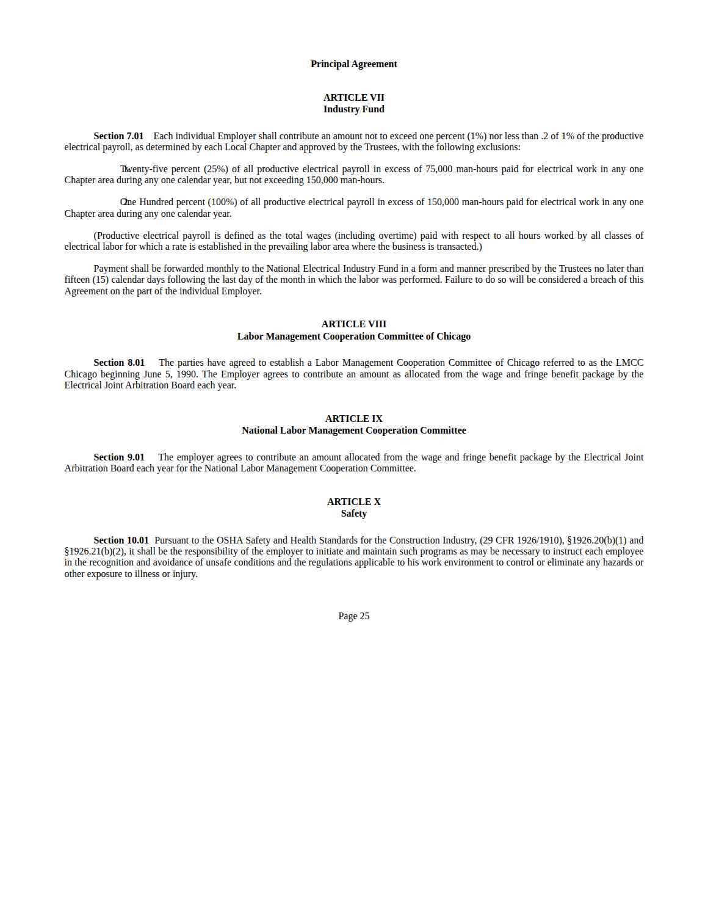Principal Agreement
ARTICLE VIIIndustry Fund
Section 7.01 Each individual Employer shall contribute an amount not to exceed one percent (1%) nor less than .2 of 1% of the productive electrical payroll, as determined by each Local Chapter and approved by the Trustees, with the following exclusions:
1. Twenty-five percent (25%) of all productive electrical payroll in excess of 75,000 man-hours paid for electrical work in any one Chapter area during any one calendar year, but not exceeding 150,000 man-hours.
2. One Hundred percent (100%) of all productive electrical payroll in excess of 150,000 man-hours paid for electrical work in any one Chapter area during any one calendar year.
(Productive electrical payroll is defined as the total wages (including overtime) paid with respect to all hours worked by all classes of electrical labor for which a rate is established in the prevailing labor area where the business is transacted.)
Payment shall be forwarded monthly to the National Electrical Industry Fund in a form and manner prescribed by the Trustees no later than fifteen (15) calendar days following the last day of the month in which the labor was performed. Failure to do so will be considered a breach of this Agreement on the part of the individual Employer.
ARTICLE VIIILabor Management Cooperation Committee of Chicago
Section 8.01 The parties have agreed to establish a Labor Management Cooperation Committee of Chicago referred to as the LMCC Chicago beginning June 5, 1990. The Employer agrees to contribute an amount as allocated from the wage and fringe benefit package by the Electrical Joint Arbitration Board each year.
ARTICLE IXNational Labor Management Cooperation Committee
Section 9.01 The employer agrees to contribute an amount allocated from the wage and fringe benefit package by the Electrical Joint Arbitration Board each year for the National Labor Management Cooperation Committee.
ARTICLE XSafety
Section 10.01 Pursuant to the OSHA Safety and Health Standards for the Construction Industry, (29 CFR 1926/1910), §1926.20(b)(1) and §1926.21(b)(2), it shall be the responsibility of the employer to initiate and maintain such programs as may be necessary to instruct each employee in the recognition and avoidance of unsafe conditions and the regulations applicable to his work environment to control or eliminate any hazards or other exposure to illness or injury.
Page 25